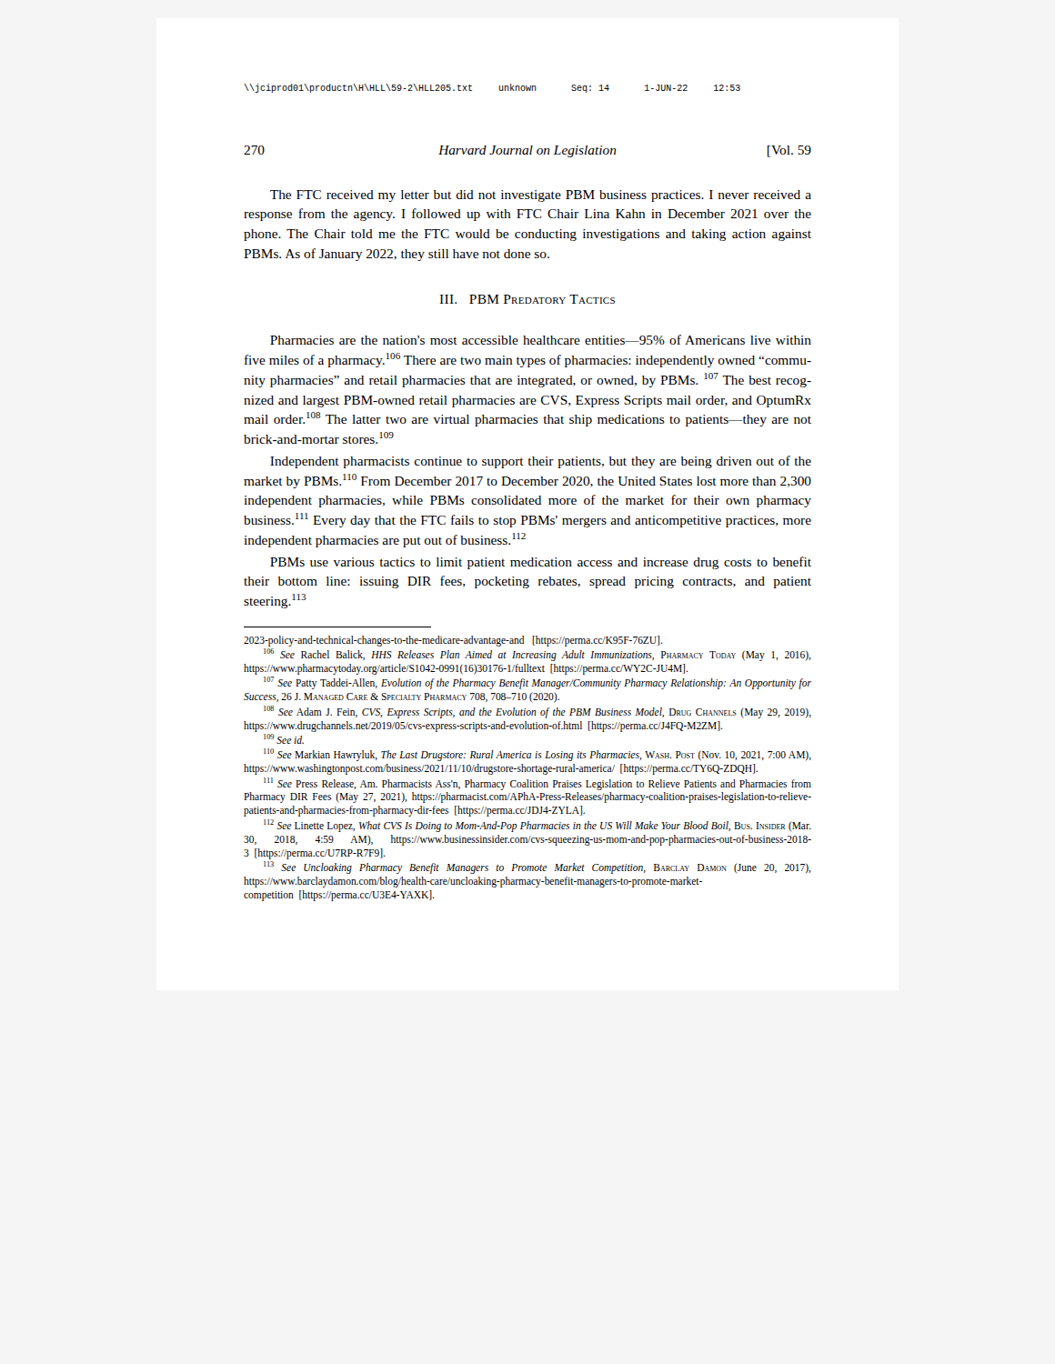\\jciprod01\productn\H\HLL\59-2\HLL205.txt unknown Seq: 14 1-JUN-22 12:53
270
Harvard Journal on Legislation
[Vol. 59
The FTC received my letter but did not investigate PBM business practices. I never received a response from the agency. I followed up with FTC Chair Lina Kahn in December 2021 over the phone. The Chair told me the FTC would be conducting investigations and taking action against PBMs. As of January 2022, they still have not done so.
III. PBM Predatory Tactics
Pharmacies are the nation's most accessible healthcare entities—95% of Americans live within five miles of a pharmacy.106 There are two main types of pharmacies: independently owned “community pharmacies” and retail pharmacies that are integrated, or owned, by PBMs. 107 The best recognized and largest PBM-owned retail pharmacies are CVS, Express Scripts mail order, and OptumRx mail order.108 The latter two are virtual pharmacies that ship medications to patients—they are not brick-and-mortar stores.109
Independent pharmacists continue to support their patients, but they are being driven out of the market by PBMs.110 From December 2017 to December 2020, the United States lost more than 2,300 independent pharmacies, while PBMs consolidated more of the market for their own pharmacy business.111 Every day that the FTC fails to stop PBMs' mergers and anticompetitive practices, more independent pharmacies are put out of business.112
PBMs use various tactics to limit patient medication access and increase drug costs to benefit their bottom line: issuing DIR fees, pocketing rebates, spread pricing contracts, and patient steering.113
2023-policy-and-technical-changes-to-the-medicare-advantage-and [https://perma.cc/K95F-76ZU].
106 See Rachel Balick, HHS Releases Plan Aimed at Increasing Adult Immunizations, Pharmacy Today (May 1, 2016), https://www.pharmacytoday.org/article/S1042-0991(16)30176-1/fulltext [https://perma.cc/WY2C-JU4M].
107 See Patty Taddei-Allen, Evolution of the Pharmacy Benefit Manager/Community Pharmacy Relationship: An Opportunity for Success, 26 J. Managed Care & Specialty Pharmacy 708, 708–710 (2020).
108 See Adam J. Fein, CVS, Express Scripts, and the Evolution of the PBM Business Model, Drug Channels (May 29, 2019), https://www.drugchannels.net/2019/05/cvs-express-scripts-and-evolution-of.html [https://perma.cc/J4FQ-M2ZM].
109 See id.
110 See Markian Hawryluk, The Last Drugstore: Rural America is Losing its Pharmacies, Wash. Post (Nov. 10, 2021, 7:00 AM), https://www.washingtonpost.com/business/2021/11/10/drugstore-shortage-rural-america/ [https://perma.cc/TY6Q-ZDQH].
111 See Press Release, Am. Pharmacists Ass'n, Pharmacy Coalition Praises Legislation to Relieve Patients and Pharmacies from Pharmacy DIR Fees (May 27, 2021), https://pharmacist.com/APhA-Press-Releases/pharmacy-coalition-praises-legislation-to-relieve-patients-and-pharmacies-from-pharmacy-dir-fees [https://perma.cc/JDJ4-ZYLA].
112 See Linette Lopez, What CVS Is Doing to Mom-And-Pop Pharmacies in the US Will Make Your Blood Boil, Bus. Insider (Mar. 30, 2018, 4:59 AM), https://www.businessinsider.com/cvs-squeezing-us-mom-and-pop-pharmacies-out-of-business-2018-3 [https://perma.cc/U7RP-R7F9].
113 See Uncloaking Pharmacy Benefit Managers to Promote Market Competition, Barclay Damon (June 20, 2017), https://www.barclaydamon.com/blog/health-care/uncloaking-pharmacy-benefit-managers-to-promote-market-competition [https://perma.cc/U3E4-YAXK].